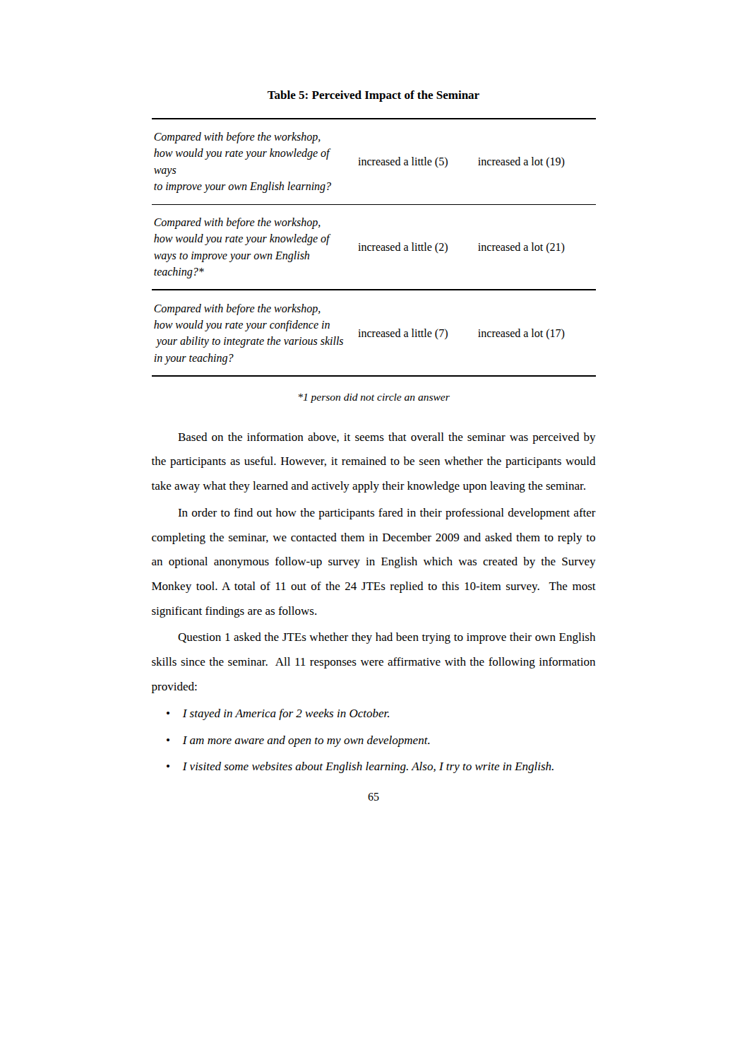Table 5: Perceived Impact of the Seminar
| Compared with before the workshop, how would you rate your knowledge of ways to improve your own English learning? | increased a little (5) | increased a lot (19) |
| Compared with before the workshop, how would you rate your knowledge of ways to improve your own English teaching?* | increased a little (2) | increased a lot (21) |
| Compared with before the workshop, how would you rate your confidence in your ability to integrate the various skills in your teaching? | increased a little (7) | increased a lot (17) |
*1 person did not circle an answer
Based on the information above, it seems that overall the seminar was perceived by the participants as useful. However, it remained to be seen whether the participants would take away what they learned and actively apply their knowledge upon leaving the seminar.
In order to find out how the participants fared in their professional development after completing the seminar, we contacted them in December 2009 and asked them to reply to an optional anonymous follow-up survey in English which was created by the Survey Monkey tool. A total of 11 out of the 24 JTEs replied to this 10-item survey. The most significant findings are as follows.
Question 1 asked the JTEs whether they had been trying to improve their own English skills since the seminar. All 11 responses were affirmative with the following information provided:
I stayed in America for 2 weeks in October.
I am more aware and open to my own development.
I visited some websites about English learning. Also, I try to write in English.
65